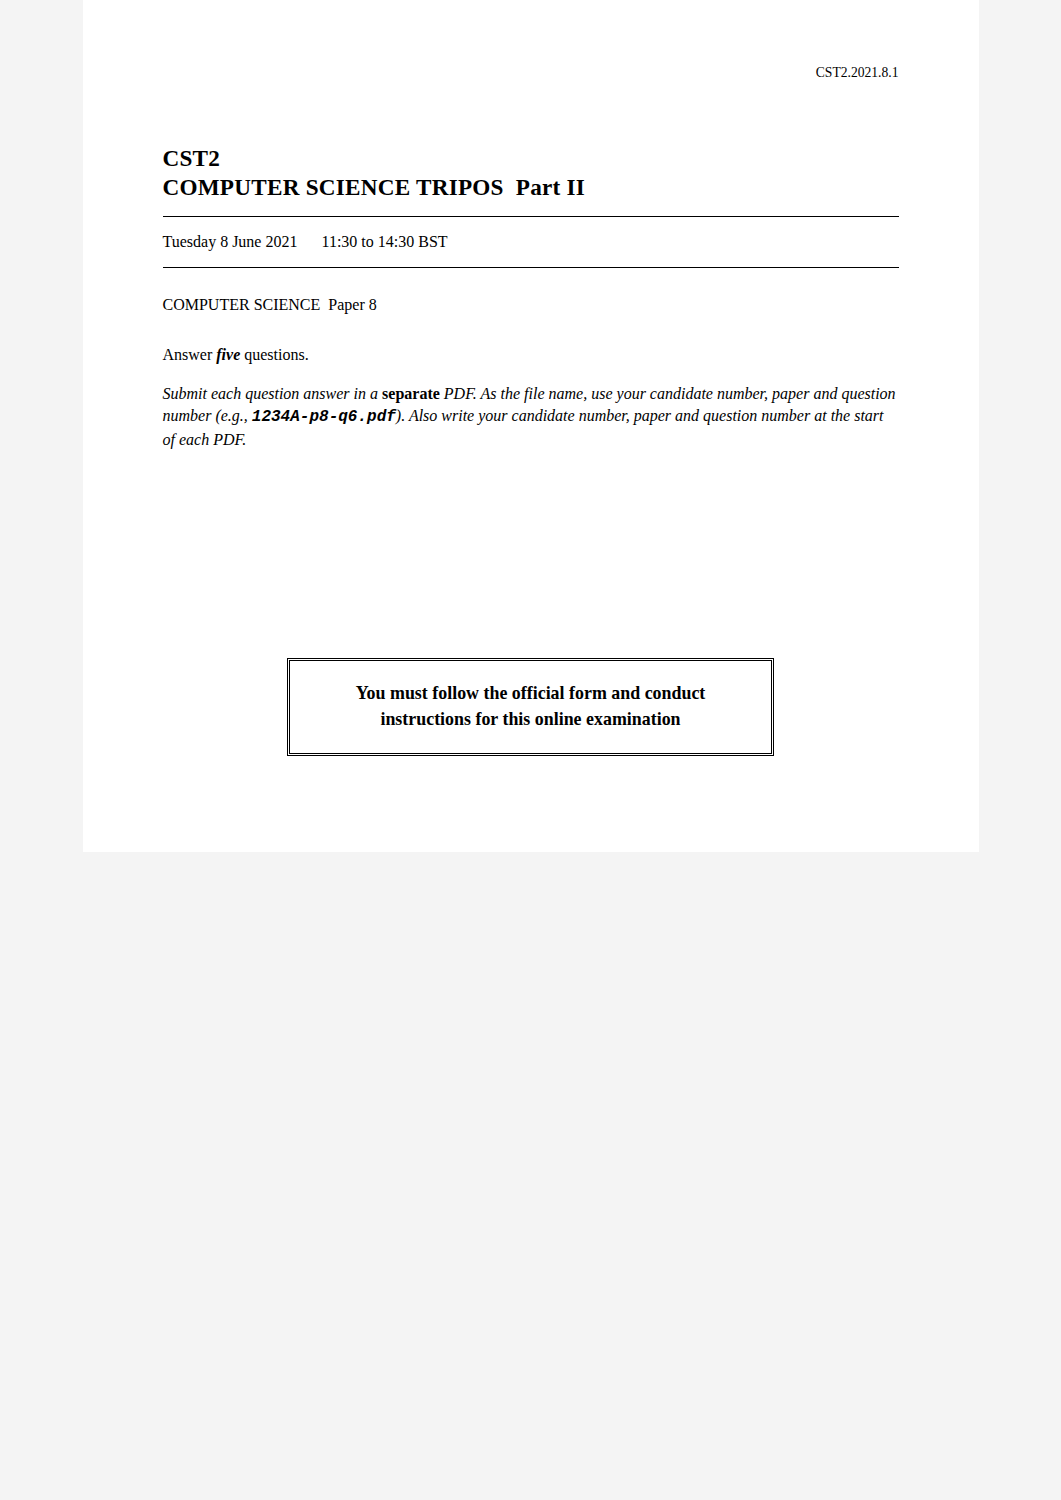CST2.2021.8.1
CST2COMPUTER SCIENCE TRIPOS Part II
Tuesday 8 June 2021 11:30 to 14:30 BST
COMPUTER SCIENCE Paper 8
Answer five questions.
Submit each question answer in a separate PDF. As the file name, use your candidate number, paper and question number (e.g., 1234A-p8-q6.pdf). Also write your candidate number, paper and question number at the start of each PDF.
You must follow the official form and conduct instructions for this online examination